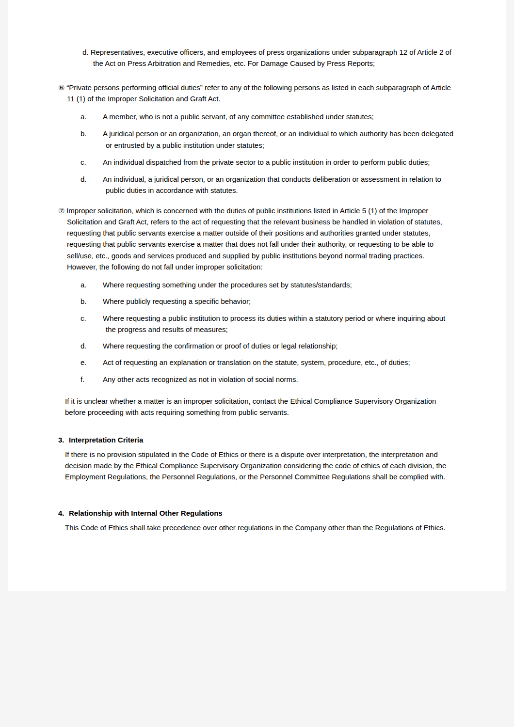d. Representatives, executive officers, and employees of press organizations under subparagraph 12 of Article 2 of the Act on Press Arbitration and Remedies, etc. For Damage Caused by Press Reports;
⑥ “Private persons performing official duties” refer to any of the following persons as listed in each subparagraph of Article 11 (1) of the Improper Solicitation and Graft Act.
a. A member, who is not a public servant, of any committee established under statutes;
b. A juridical person or an organization, an organ thereof, or an individual to which authority has been delegated or entrusted by a public institution under statutes;
c. An individual dispatched from the private sector to a public institution in order to perform public duties;
d. An individual, a juridical person, or an organization that conducts deliberation or assessment in relation to public duties in accordance with statutes.
⑦ Improper solicitation, which is concerned with the duties of public institutions listed in Article 5 (1) of the Improper Solicitation and Graft Act, refers to the act of requesting that the relevant business be handled in violation of statutes, requesting that public servants exercise a matter outside of their positions and authorities granted under statutes, requesting that public servants exercise a matter that does not fall under their authority, or requesting to be able to sell/use, etc., goods and services produced and supplied by public institutions beyond normal trading practices. However, the following do not fall under improper solicitation:
a. Where requesting something under the procedures set by statutes/standards;
b. Where publicly requesting a specific behavior;
c. Where requesting a public institution to process its duties within a statutory period or where inquiring about the progress and results of measures;
d. Where requesting the confirmation or proof of duties or legal relationship;
e. Act of requesting an explanation or translation on the statute, system, procedure, etc., of duties;
f. Any other acts recognized as not in violation of social norms.
If it is unclear whether a matter is an improper solicitation, contact the Ethical Compliance Supervisory Organization before proceeding with acts requiring something from public servants.
3. Interpretation Criteria
If there is no provision stipulated in the Code of Ethics or there is a dispute over interpretation, the interpretation and decision made by the Ethical Compliance Supervisory Organization considering the code of ethics of each division, the Employment Regulations, the Personnel Regulations, or the Personnel Committee Regulations shall be complied with.
4. Relationship with Internal Other Regulations
This Code of Ethics shall take precedence over other regulations in the Company other than the Regulations of Ethics.